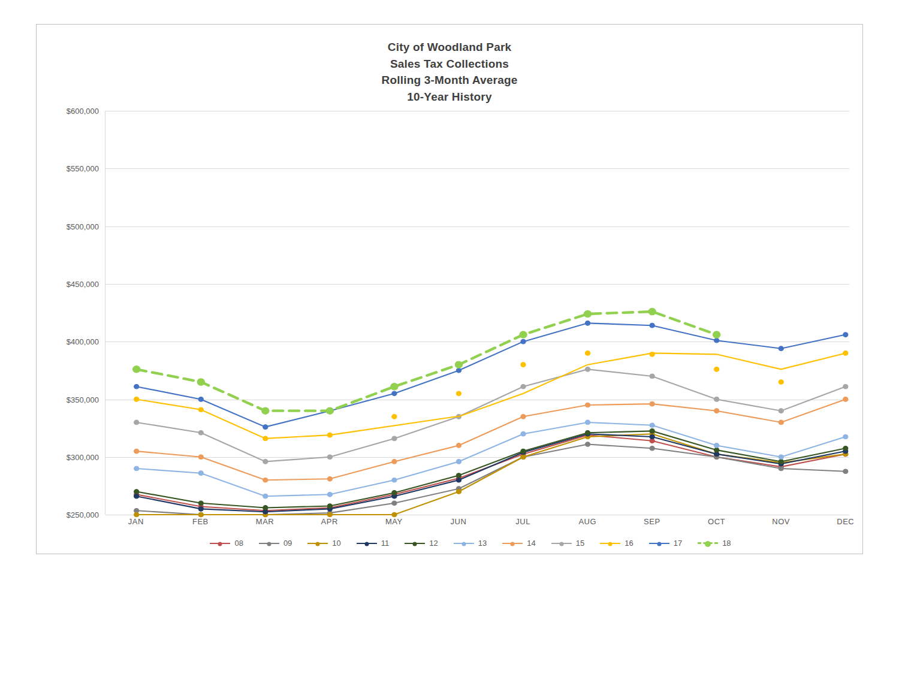City of Woodland Park Sales Tax Collections Rolling 3-Month Average 10-Year History
$600,000
$550,000
$500,000
$450,000
$400,000
$350,000
$300,000
$250,000
JAN
FEB
MAR
APR
MAY
JUN
JUL
AUG
SEP
OCT
NOV
DEC
08
09
10
11
12
13
14
15
16
17
18
Chart shows rolling three-month average sales tax collections by month for the years 2008 through 2018, with values ranging from about $300,000 to about $575,000. The 2018 series, shown as a thick green dashed line, is the highest series and runs from January through October.